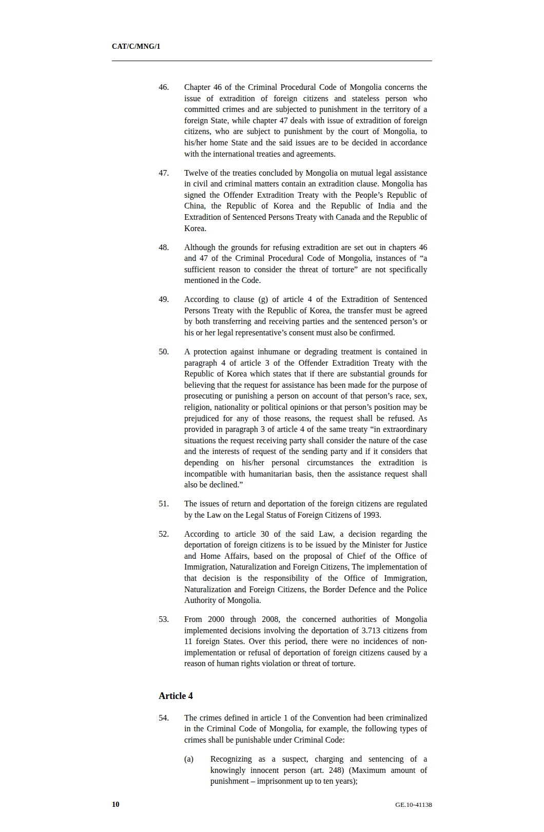CAT/C/MNG/1
46. Chapter 46 of the Criminal Procedural Code of Mongolia concerns the issue of extradition of foreign citizens and stateless person who committed crimes and are subjected to punishment in the territory of a foreign State, while chapter 47 deals with issue of extradition of foreign citizens, who are subject to punishment by the court of Mongolia, to his/her home State and the said issues are to be decided in accordance with the international treaties and agreements.
47. Twelve of the treaties concluded by Mongolia on mutual legal assistance in civil and criminal matters contain an extradition clause. Mongolia has signed the Offender Extradition Treaty with the People’s Republic of China, the Republic of Korea and the Republic of India and the Extradition of Sentenced Persons Treaty with Canada and the Republic of Korea.
48. Although the grounds for refusing extradition are set out in chapters 46 and 47 of the Criminal Procedural Code of Mongolia, instances of “a sufficient reason to consider the threat of torture” are not specifically mentioned in the Code.
49. According to clause (g) of article 4 of the Extradition of Sentenced Persons Treaty with the Republic of Korea, the transfer must be agreed by both transferring and receiving parties and the sentenced person’s or his or her legal representative’s consent must also be confirmed.
50. A protection against inhumane or degrading treatment is contained in paragraph 4 of article 3 of the Offender Extradition Treaty with the Republic of Korea which states that if there are substantial grounds for believing that the request for assistance has been made for the purpose of prosecuting or punishing a person on account of that person’s race, sex, religion, nationality or political opinions or that person’s position may be prejudiced for any of those reasons, the request shall be refused. As provided in paragraph 3 of article 4 of the same treaty “in extraordinary situations the request receiving party shall consider the nature of the case and the interests of request of the sending party and if it considers that depending on his/her personal circumstances the extradition is incompatible with humanitarian basis, then the assistance request shall also be declined.”
51. The issues of return and deportation of the foreign citizens are regulated by the Law on the Legal Status of Foreign Citizens of 1993.
52. According to article 30 of the said Law, a decision regarding the deportation of foreign citizens is to be issued by the Minister for Justice and Home Affairs, based on the proposal of Chief of the Office of Immigration, Naturalization and Foreign Citizens, The implementation of that decision is the responsibility of the Office of Immigration, Naturalization and Foreign Citizens, the Border Defence and the Police Authority of Mongolia.
53. From 2000 through 2008, the concerned authorities of Mongolia implemented decisions involving the deportation of 3.713 citizens from 11 foreign States. Over this period, there were no incidences of non-implementation or refusal of deportation of foreign citizens caused by a reason of human rights violation or threat of torture.
Article 4
54. The crimes defined in article 1 of the Convention had been criminalized in the Criminal Code of Mongolia, for example, the following types of crimes shall be punishable under Criminal Code:
(a) Recognizing as a suspect, charging and sentencing of a knowingly innocent person (art. 248) (Maximum amount of punishment – imprisonment up to ten years);
10 GE.10-41138